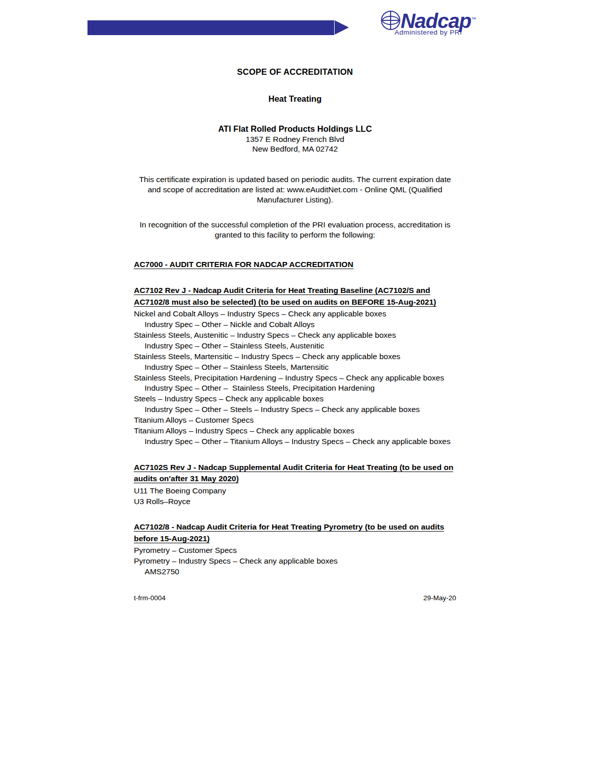Nadcap™
Administered by PRI
SCOPE OF ACCREDITATION
Heat Treating
ATI Flat Rolled Products Holdings LLC
1357 E Rodney French Blvd
New Bedford, MA 02742
This certificate expiration is updated based on periodic audits. The current expiration date and scope of accreditation are listed at: www.eAuditNet.com - Online QML (Qualified Manufacturer Listing).
In recognition of the successful completion of the PRI evaluation process, accreditation is granted to this facility to perform the following:
AC7000 - AUDIT CRITERIA FOR NADCAP ACCREDITATION
AC7102 Rev J - Nadcap Audit Criteria for Heat Treating Baseline (AC7102/S and AC7102/8 must also be selected) (to be used on audits on BEFORE 15-Aug-2021)
Nickel and Cobalt Alloys – Industry Specs – Check any applicable boxes
Industry Spec – Other – Nickle and Cobalt Alloys
Stainless Steels, Austenitic – Industry Specs – Check any applicable boxes
Industry Spec – Other – Stainless Steels, Austenitic
Stainless Steels, Martensitic – Industry Specs – Check any applicable boxes
Industry Spec – Other – Stainless Steels, Martensitic
Stainless Steels, Precipitation Hardening – Industry Specs – Check any applicable boxes
Industry Spec – Other – Stainless Steels, Precipitation Hardening
Steels – Industry Specs – Check any applicable boxes
Industry Spec – Other – Steels – Industry Specs – Check any applicable boxes
Titanium Alloys – Customer Specs
Titanium Alloys – Industry Specs – Check any applicable boxes
Industry Spec – Other – Titanium Alloys – Industry Specs – Check any applicable boxes
AC7102S Rev J - Nadcap Supplemental Audit Criteria for Heat Treating (to be used on audits on'after 31 May 2020)
U11 The Boeing Company
U3 Rolls–Royce
AC7102/8 - Nadcap Audit Criteria for Heat Treating Pyrometry (to be used on audits before 15-Aug-2021)
Pyrometry – Customer Specs
Pyrometry – Industry Specs – Check any applicable boxes
AMS2750
t-frm-0004
29-May-20